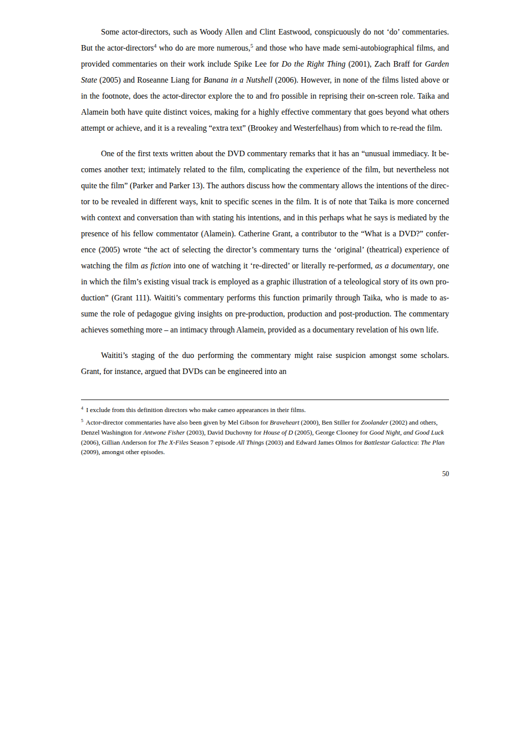Some actor-directors, such as Woody Allen and Clint Eastwood, conspicuously do not ‘do’ commentaries. But the actor-directors4 who do are more numerous,5 and those who have made semi-autobiographical films, and provided commentaries on their work include Spike Lee for Do the Right Thing (2001), Zach Braff for Garden State (2005) and Roseanne Liang for Banana in a Nutshell (2006). However, in none of the films listed above or in the footnote, does the actor-director explore the to and fro possible in reprising their on-screen role. Taika and Alamein both have quite distinct voices, making for a highly effective commentary that goes beyond what others attempt or achieve, and it is a revealing “extra text” (Brookey and Westerfelhaus) from which to re-read the film.
One of the first texts written about the DVD commentary remarks that it has an “unusual immediacy. It becomes another text; intimately related to the film, complicating the experience of the film, but nevertheless not quite the film” (Parker and Parker 13). The authors discuss how the commentary allows the intentions of the director to be revealed in different ways, knit to specific scenes in the film. It is of note that Taika is more concerned with context and conversation than with stating his intentions, and in this perhaps what he says is mediated by the presence of his fellow commentator (Alamein). Catherine Grant, a contributor to the “What is a DVD?” conference (2005) wrote “the act of selecting the director’s commentary turns the ‘original’ (theatrical) experience of watching the film as fiction into one of watching it ‘re-directed’ or literally re-performed, as a documentary, one in which the film’s existing visual track is employed as a graphic illustration of a teleological story of its own production” (Grant 111). Waititi’s commentary performs this function primarily through Taika, who is made to assume the role of pedagogue giving insights on pre-production, production and post-production. The commentary achieves something more – an intimacy through Alamein, provided as a documentary revelation of his own life.
Waititi’s staging of the duo performing the commentary might raise suspicion amongst some scholars. Grant, for instance, argued that DVDs can be engineered into an
4 I exclude from this definition directors who make cameo appearances in their films.
5 Actor-director commentaries have also been given by Mel Gibson for Braveheart (2000), Ben Stiller for Zoolander (2002) and others, Denzel Washington for Antwone Fisher (2003), David Duchovny for House of D (2005), George Clooney for Good Night, and Good Luck (2006), Gillian Anderson for The X-Files Season 7 episode All Things (2003) and Edward James Olmos for Battlestar Galactica: The Plan (2009), amongst other episodes.
50